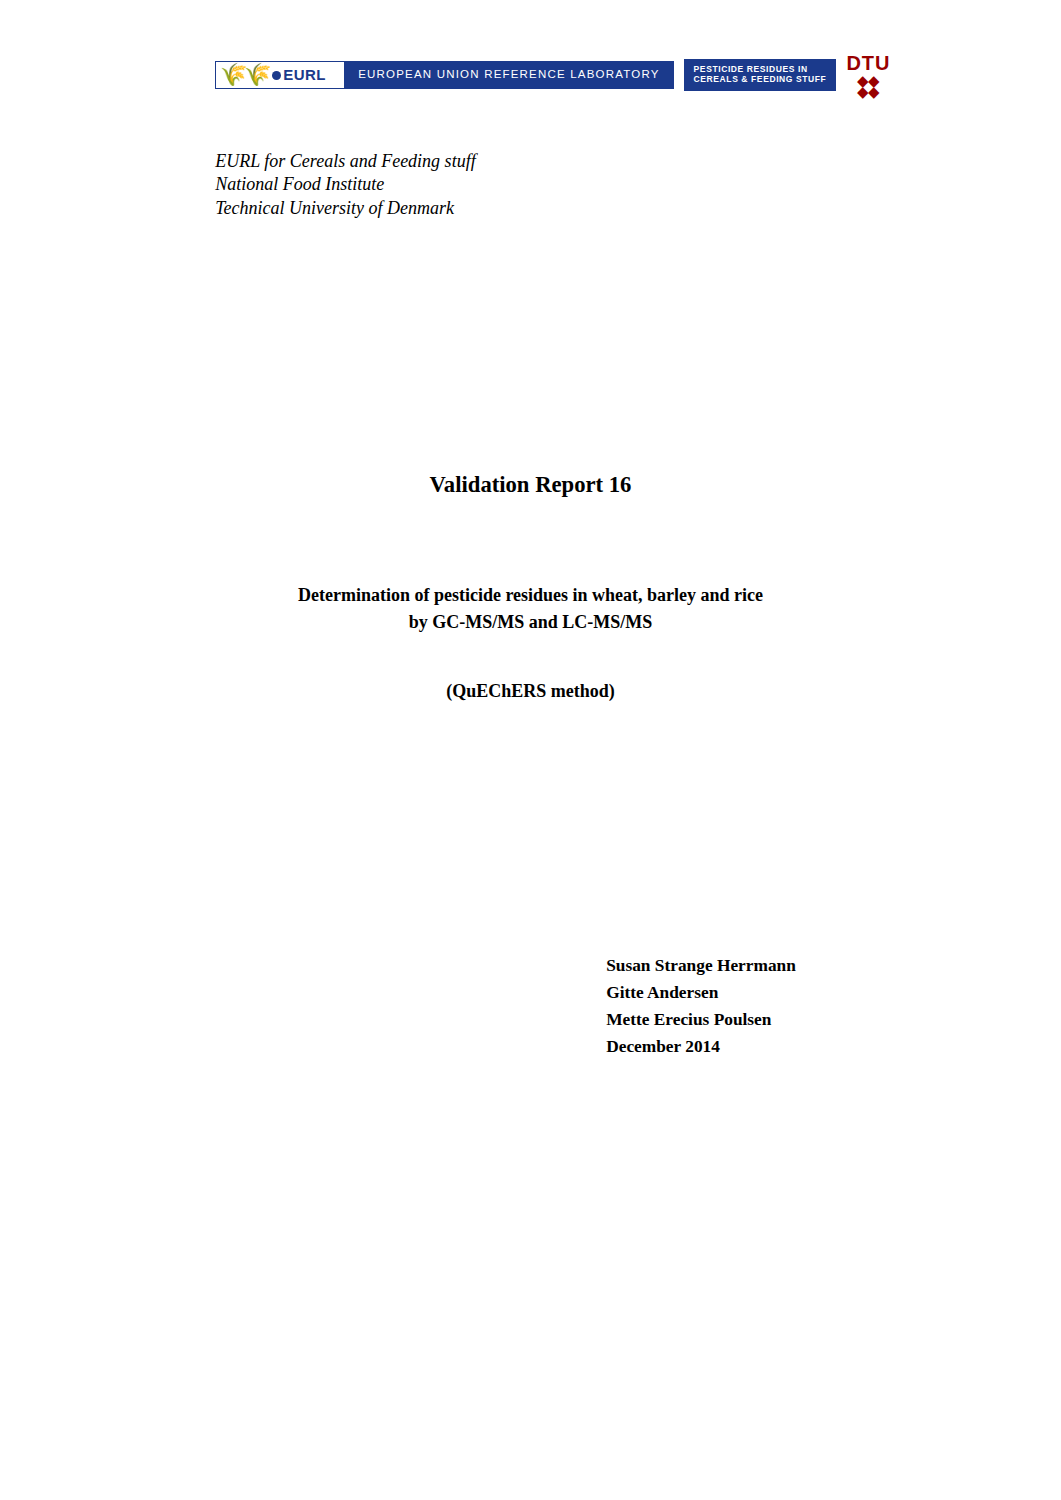🌾🌾 EURL
EUROPEAN UNION REFERENCE LABORATORY
PESTICIDE RESIDUES IN
CEREALS & FEEDING STUFF
DTU
◆◆
◆◆
EURL for Cereals and Feeding stuff
National Food Institute
Technical University of Denmark
Validation Report 16
Determination of pesticide residues in wheat, barley and rice
by GC-MS/MS and LC-MS/MS
(QuEChERS method)
Susan Strange Herrmann
Gitte Andersen
Mette Erecius Poulsen
December 2014